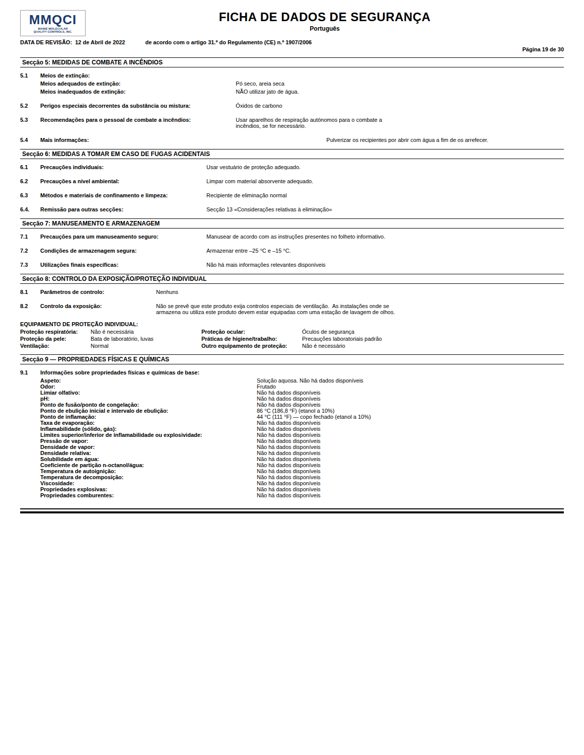MMQCI
MAINE MOLECULAR
QUALITY CONTROLS, INC.
FICHA DE DADOS DE SEGURANÇA
Português
DATA DE REVISÃO: 12 de Abril de 2022 de acordo com o artigo 31.º do Regulamento (CE) n.º 1907/2006
Página 19 de 30
Secção 5: MEDIDAS DE COMBATE A INCÊNDIOS
| 5.1 | Meios de extinção: |
| | Meios adequados de extinção: | Pó seco, areia seca |
| | Meios inadequados de extinção: | NÃO utilizar jato de água. |
| 5.2 | Perigos especiais decorrentes da substância ou mistura: | Óxidos de carbono |
| 5.3 | Recomendações para o pessoal de combate a incêndios: | Usar aparelhos de respiração autónomos para o combate a incêndios, se for necessário. |
| 5.4 | Mais informações: | Pulverizar os recipientes por abrir com água a fim de os arrefecer. |
Secção 6: MEDIDAS A TOMAR EM CASO DE FUGAS ACIDENTAIS
| 6.1 | Precauções individuais: | Usar vestuário de proteção adequado. |
| 6.2 | Precauções a nível ambiental: | Limpar com material absorvente adequado. |
| 6.3 | Métodos e materiais de confinamento e limpeza: | Recipiente de eliminação normal |
| 6.4. | Remissão para outras secções: | Secção 13 «Considerações relativas à eliminação» |
Secção 7: MANUSEAMENTO E ARMAZENAGEM
| 7.1 | Precauções para um manuseamento seguro: | Manusear de acordo com as instruções presentes no folheto informativo. |
| 7.2 | Condições de armazenagem segura: | Armazenar entre –25 °C e –15 °C. |
| 7.3 | Utilizações finais específicas: | Não há mais informações relevantes disponíveis |
Secção 8: CONTROLO DA EXPOSIÇÃO/PROTEÇÃO INDIVIDUAL
| 8.1 | Parâmetros de controlo: | Nenhuns |
| 8.2 | Controlo da exposição: | Não se prevê que este produto exija controlos especiais de ventilação. As instalações onde se armazena ou utiliza este produto devem estar equipadas com uma estação de lavagem de olhos. |
EQUIPAMENTO DE PROTEÇÃO INDIVIDUAL:
| Proteção respiratória: | Não é necessária | Proteção ocular: | Óculos de segurança |
| Proteção da pele: | Bata de laboratório, luvas | Práticas de higiene/trabalho: | Precauções laboratoriais padrão |
| Ventilação: | Normal | Outro equipamento de proteção: | Não é necessário |
Secção 9 — PROPRIEDADES FÍSICAS E QUÍMICAS
| 9.1 | Informações sobre propriedades físicas e químicas de base: |
| Aspeto: | Solução aquosa. Não há dados disponíveis |
| Odor: | Frutado |
| Limiar olfativo: | Não há dados disponíveis |
| pH: | Não há dados disponíveis |
| Ponto de fusão/ponto de congelação: | Não há dados disponíveis |
| Ponto de ebulição inicial e intervalo de ebulição: | 86 °C (186,8 °F) (etanol a 10%) |
| Ponto de inflamação: | 44 °C (111 °F) — copo fechado (etanol a 10%) |
| Taxa de evaporação: | Não há dados disponíveis |
| Inflamabilidade (sólido, gás): | Não há dados disponíveis |
| Limites superior/inferior de inflamabilidade ou explosividade: | Não há dados disponíveis |
| Pressão de vapor: | Não há dados disponíveis |
| Densidade de vapor: | Não há dados disponíveis |
| Densidade relativa: | Não há dados disponíveis |
| Solubilidade em água: | Não há dados disponíveis |
| Coeficiente de partição n-octanol/água: | Não há dados disponíveis |
| Temperatura de autoignição: | Não há dados disponíveis |
| Temperatura de decomposição: | Não há dados disponíveis |
| Viscosidade: | Não há dados disponíveis |
| Propriedades explosivas: | Não há dados disponíveis |
| Propriedades comburentes: | Não há dados disponíveis |